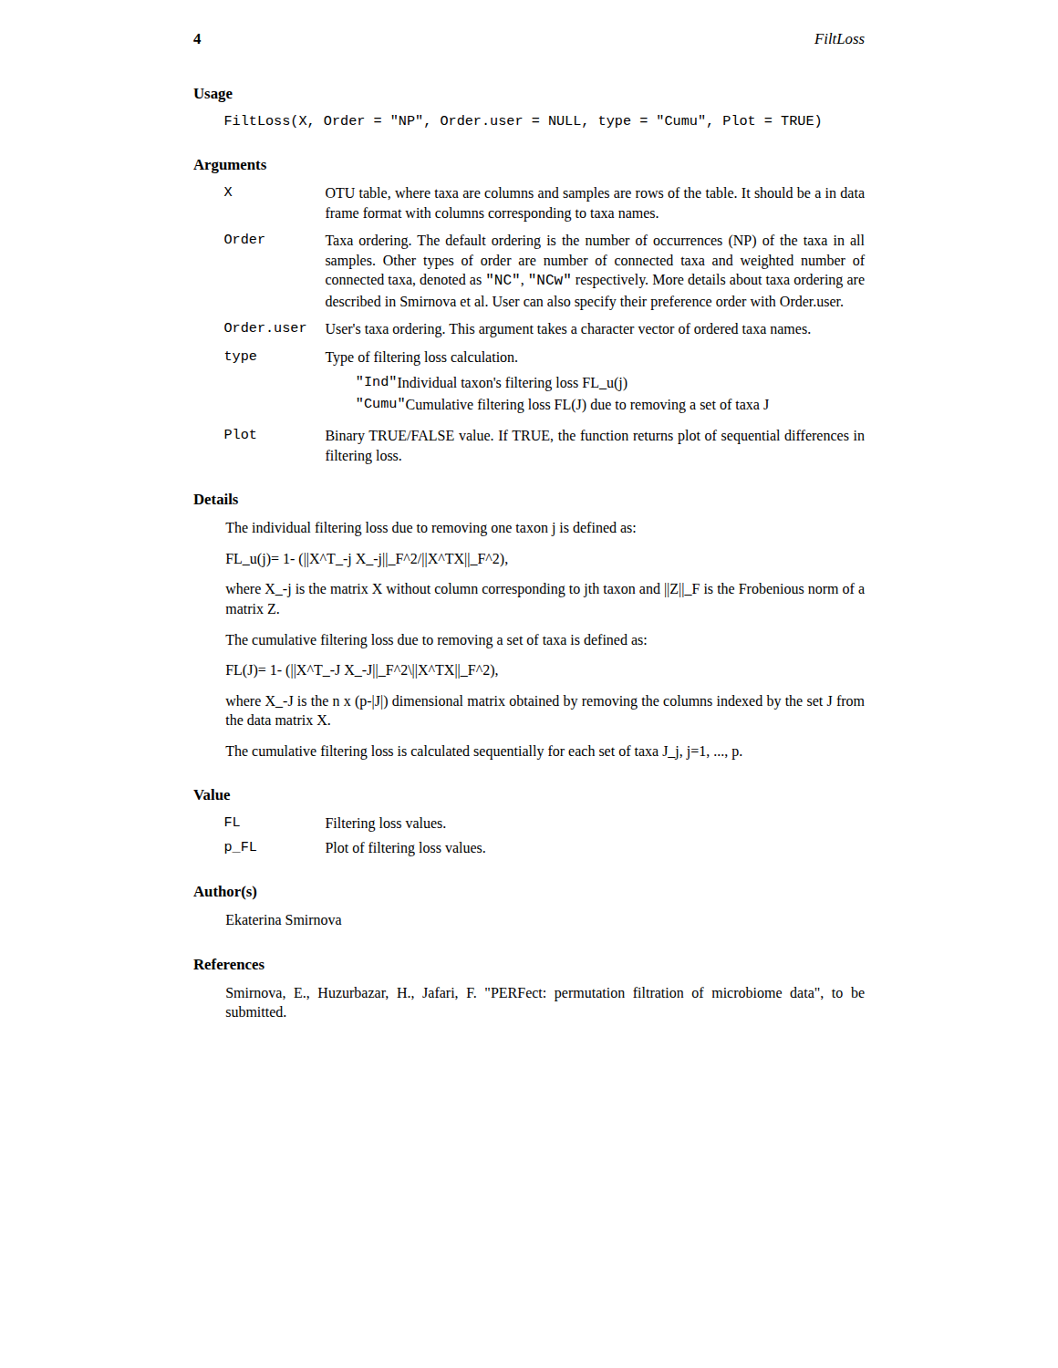4 FiltLoss
Usage
FiltLoss(X, Order = "NP", Order.user = NULL, type = "Cumu", Plot = TRUE)
Arguments
X
OTU table, where taxa are columns and samples are rows of the table. It should be a in data frame format with columns corresponding to taxa names.
Order
Taxa ordering. The default ordering is the number of occurrences (NP) of the taxa in all samples. Other types of order are number of connected taxa and weighted number of connected taxa, denoted as "NC", "NCw" respectively. More details about taxa ordering are described in Smirnova et al. User can also specify their preference order with Order.user.
Order.user
User's taxa ordering. This argument takes a character vector of ordered taxa names.
type
Type of filtering loss calculation.
"Ind"
Individual taxon's filtering loss FL_u(j)
"Cumu"
Cumulative filtering loss FL(J) due to removing a set of taxa J
Plot
Binary TRUE/FALSE value. If TRUE, the function returns plot of sequential differences in filtering loss.
Details
The individual filtering loss due to removing one taxon j is defined as:
FL_u(j)= 1- (||X^T_-j X_-j||_F^2/||X^TX||_F^2),
where X_-j is the matrix X without column corresponding to jth taxon and ||Z||_F is the Frobenious norm of a matrix Z.
The cumulative filtering loss due to removing a set of taxa is defined as:
FL(J)= 1- (||X^T_-J X_-J||_F^2\||X^TX||_F^2),
where X_-J is the n x (p-|J|) dimensional matrix obtained by removing the columns indexed by the set J from the data matrix X.
The cumulative filtering loss is calculated sequentially for each set of taxa J_j, j=1, ..., p.
Value
FL
Filtering loss values.
p_FL
Plot of filtering loss values.
Author(s)
Ekaterina Smirnova
References
Smirnova, E., Huzurbazar, H., Jafari, F. "PERFect: permutation filtration of microbiome data", to be submitted.